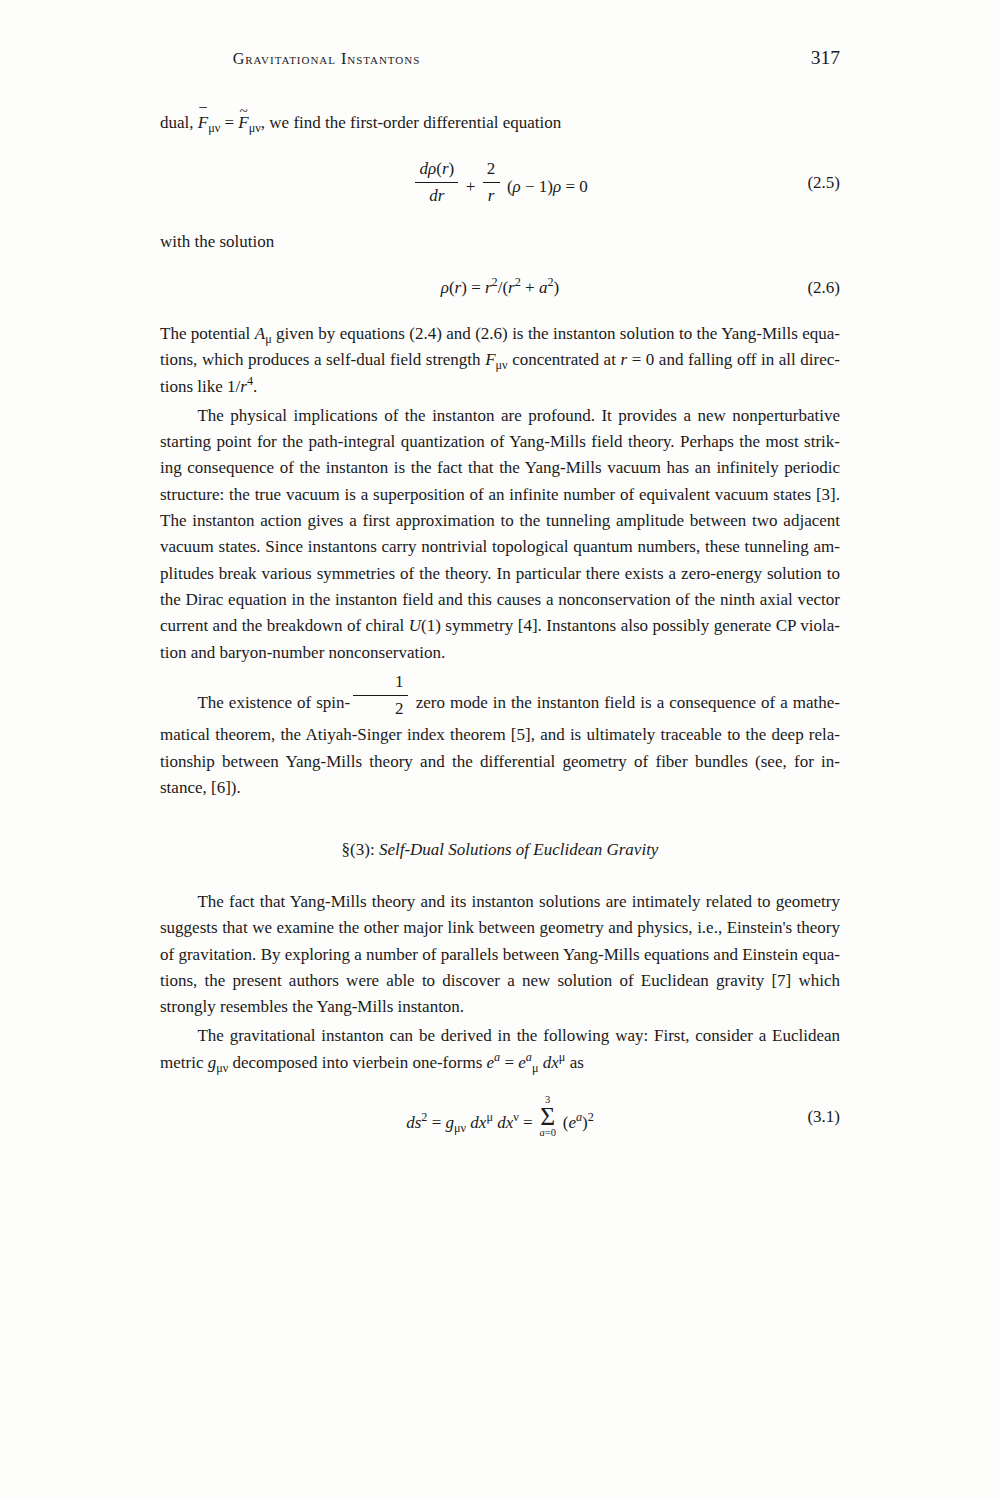Gravitational Instantons 317
dual, ̅Fμν = ~Fμν, we find the first-order differential equation
dρ(r) dr + 2 r (ρ − 1)ρ = 0 (2.5)
with the solution
ρ(r) = r2/(r2 + a2) (2.6)
The potential Aμ given by equations (2.4) and (2.6) is the instanton solution to the Yang-Mills equations, which produces a self-dual field strength Fμν concentrated at r = 0 and falling off in all directions like 1/r4.
The physical implications of the instanton are profound. It provides a new nonperturbative starting point for the path-integral quantization of Yang-Mills field theory. Perhaps the most striking consequence of the instanton is the fact that the Yang-Mills vacuum has an infinitely periodic structure: the true vacuum is a superposition of an infinite number of equivalent vacuum states [3]. The instanton action gives a first approximation to the tunneling amplitude between two adjacent vacuum states. Since instantons carry nontrivial topological quantum numbers, these tunneling amplitudes break various symmetries of the theory. In particular there exists a zero-energy solution to the Dirac equation in the instanton field and this causes a nonconservation of the ninth axial vector current and the breakdown of chiral U(1) symmetry [4]. Instantons also possibly generate CP violation and baryon-number nonconservation.
The existence of spin-12 zero mode in the instanton field is a consequence of a mathematical theorem, the Atiyah-Singer index theorem [5], and is ultimately traceable to the deep relationship between Yang-Mills theory and the differential geometry of fiber bundles (see, for instance, [6]).
§(3): Self-Dual Solutions of Euclidean Gravity
The fact that Yang-Mills theory and its instanton solutions are intimately related to geometry suggests that we examine the other major link between geometry and physics, i.e., Einstein's theory of gravitation. By exploring a number of parallels between Yang-Mills equations and Einstein equations, the present authors were able to discover a new solution of Euclidean gravity [7] which strongly resembles the Yang-Mills instanton.
The gravitational instanton can be derived in the following way: First, consider a Euclidean metric gμν decomposed into vierbein one-forms ea = eaμ dxμ as
ds2 = gμν dxμ dxν = 3 Σa=0 (ea)2 (3.1)